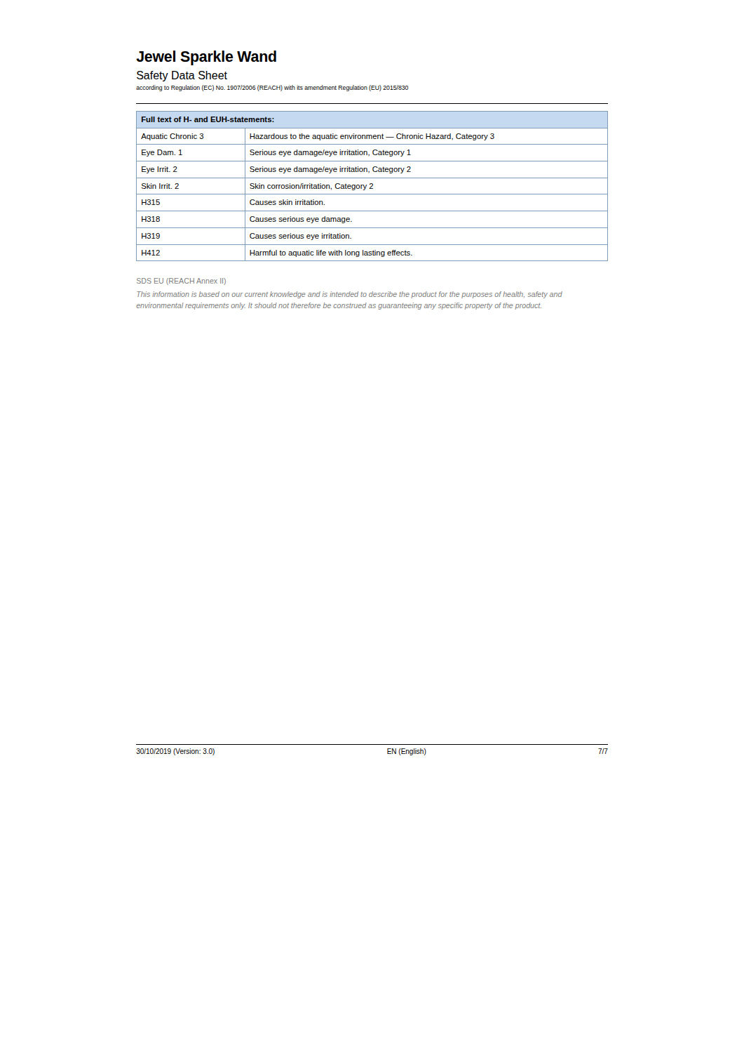Jewel Sparkle Wand
Safety Data Sheet
according to Regulation (EC) No. 1907/2006 (REACH) with its amendment Regulation (EU) 2015/830
| Full text of H- and EUH-statements: |
| --- |
| Aquatic Chronic 3 | Hazardous to the aquatic environment — Chronic Hazard, Category 3 |
| Eye Dam. 1 | Serious eye damage/eye irritation, Category 1 |
| Eye Irrit. 2 | Serious eye damage/eye irritation, Category 2 |
| Skin Irrit. 2 | Skin corrosion/irritation, Category 2 |
| H315 | Causes skin irritation. |
| H318 | Causes serious eye damage. |
| H319 | Causes serious eye irritation. |
| H412 | Harmful to aquatic life with long lasting effects. |
SDS EU (REACH Annex II)
This information is based on our current knowledge and is intended to describe the product for the purposes of health, safety and environmental requirements only. It should not therefore be construed as guaranteeing any specific property of the product.
30/10/2019 (Version: 3.0)
EN (English)
7/7